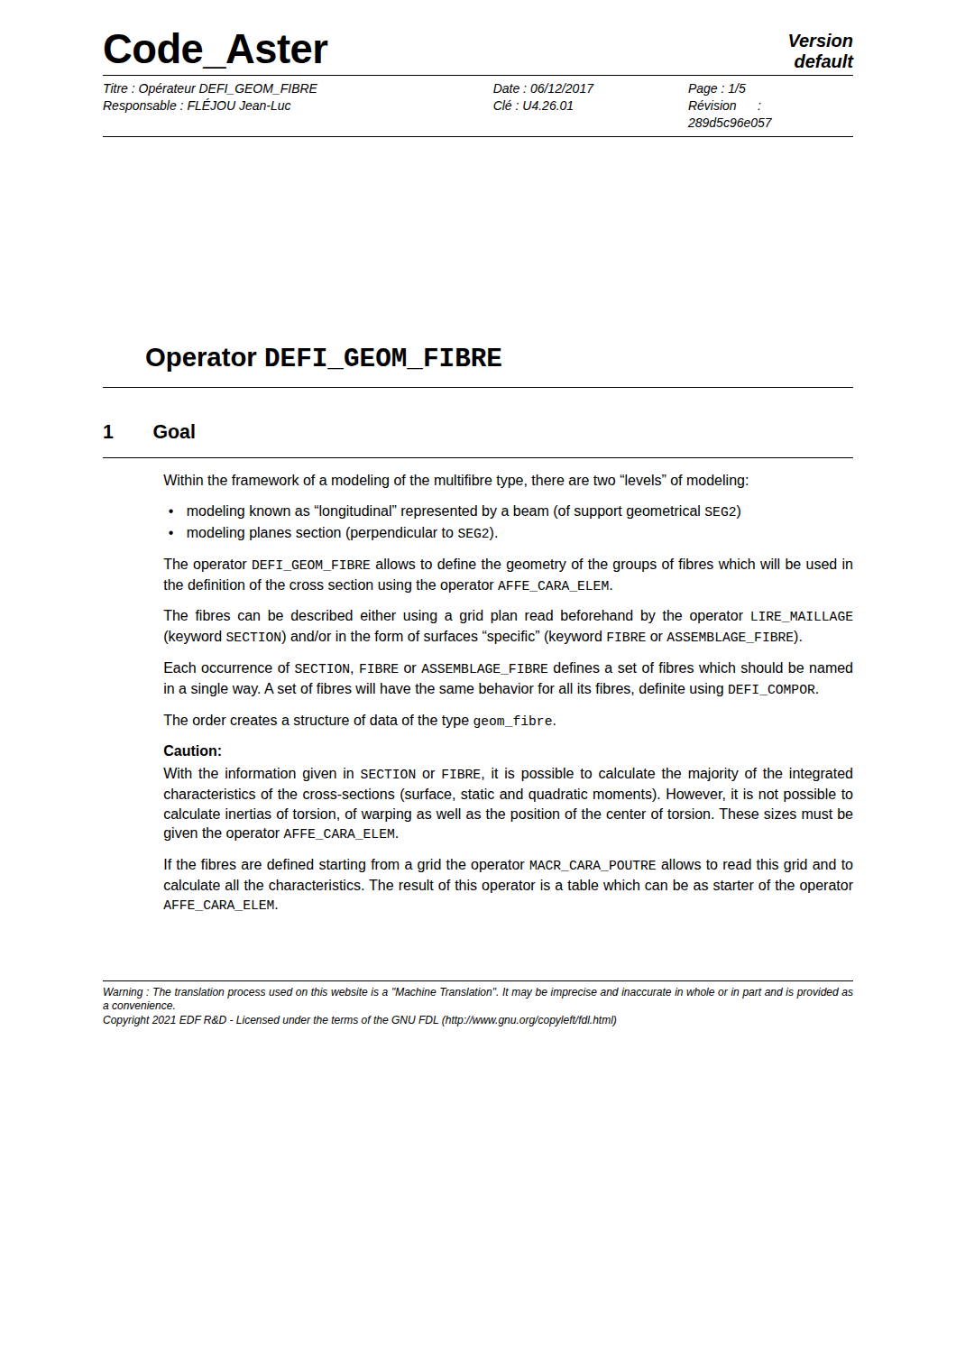Code_Aster
Version
default
| Titre : Opérateur DEFI_GEOM_FIBRE | Date : 06/12/2017 | Page : 1/5 |
| Responsable : FLÉJOU Jean-Luc | Clé : U4.26.01 | Révision : 289d5c96e057 |
Operator DEFI_GEOM_FIBRE
1 Goal
Within the framework of a modeling of the multifibre type, there are two “levels” of modeling:
modeling known as “longitudinal” represented by a beam (of support geometrical SEG2)
modeling planes section (perpendicular to SEG2).
The operator DEFI_GEOM_FIBRE allows to define the geometry of the groups of fibres which will be used in the definition of the cross section using the operator AFFE_CARA_ELEM.
The fibres can be described either using a grid plan read beforehand by the operator LIRE_MAILLAGE (keyword SECTION) and/or in the form of surfaces “specific” (keyword FIBRE or ASSEMBLAGE_FIBRE).
Each occurrence of SECTION, FIBRE or ASSEMBLAGE_FIBRE defines a set of fibres which should be named in a single way. A set of fibres will have the same behavior for all its fibres, definite using DEFI_COMPOR.
The order creates a structure of data of the type geom_fibre.
Caution:
With the information given in SECTION or FIBRE, it is possible to calculate the majority of the integrated characteristics of the cross-sections (surface, static and quadratic moments). However, it is not possible to calculate inertias of torsion, of warping as well as the position of the center of torsion. These sizes must be given the operator AFFE_CARA_ELEM.
If the fibres are defined starting from a grid the operator MACR_CARA_POUTRE allows to read this grid and to calculate all the characteristics. The result of this operator is a table which can be as starter of the operator AFFE_CARA_ELEM.
Warning : The translation process used on this website is a "Machine Translation". It may be imprecise and inaccurate in whole or in part and is provided as a convenience.
Copyright 2021 EDF R&D - Licensed under the terms of the GNU FDL (http://www.gnu.org/copyleft/fdl.html)